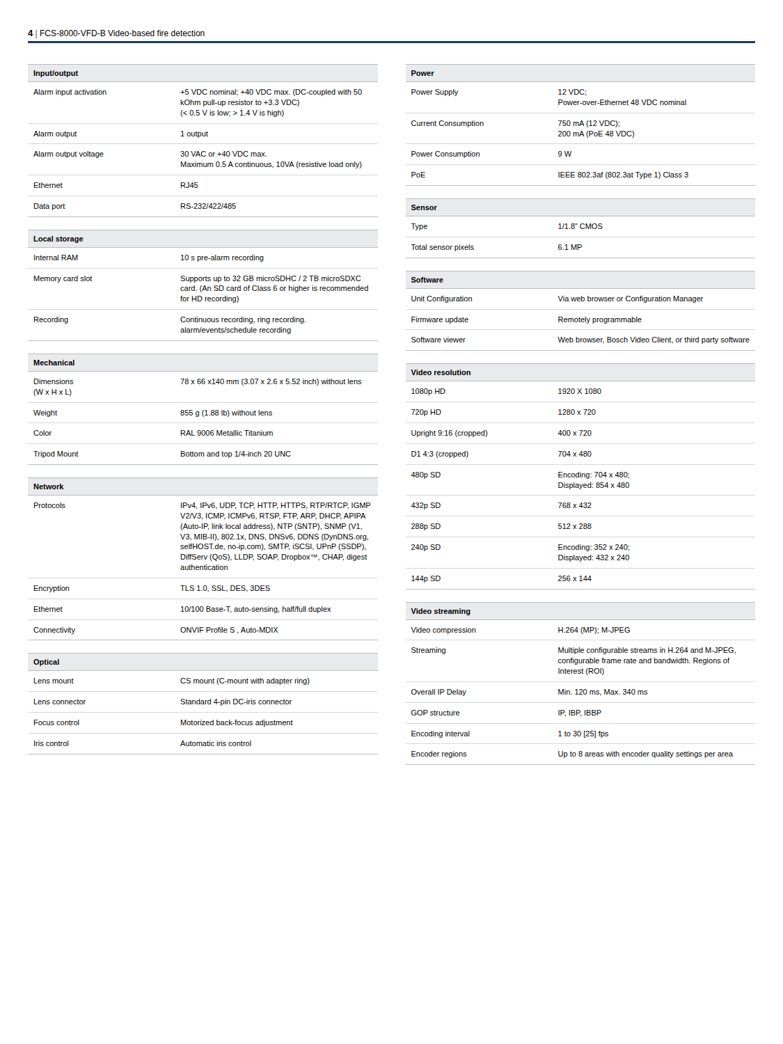4 | FCS-8000-VFD-B Video-based fire detection
Input/output
| Alarm input activation | +5 VDC nominal; +40 VDC max. (DC-coupled with 50 kOhm pull-up resistor to +3.3 VDC) (< 0.5 V is low; > 1.4 V is high) |
| Alarm output | 1 output |
| Alarm output voltage | 30 VAC or +40 VDC max. Maximum 0.5 A continuous, 10VA (resistive load only) |
| Ethernet | RJ45 |
| Data port | RS-232/422/485 |
Local storage
| Internal RAM | 10 s pre-alarm recording |
| Memory card slot | Supports up to 32 GB microSDHC / 2 TB microSDXC card. (An SD card of Class 6 or higher is recommended for HD recording) |
| Recording | Continuous recording, ring recording. alarm/events/schedule recording |
Mechanical
| Dimensions (W x H x L) | 78 x 66 x140 mm (3.07 x 2.6 x 5.52 inch) without lens |
| Weight | 855 g (1.88 lb) without lens |
| Color | RAL 9006 Metallic Titanium |
| Tripod Mount | Bottom and top 1/4-inch 20 UNC |
Network
| Protocols | IPv4, IPv6, UDP, TCP, HTTP, HTTPS, RTP/RTCP, IGMP V2/V3, ICMP, ICMPv6, RTSP, FTP, ARP, DHCP, APIPA (Auto-IP, link local address), NTP (SNTP), SNMP (V1, V3, MIB-II), 802.1x, DNS, DNSv6, DDNS (DynDNS.org, selfHOST.de, no-ip.com), SMTP, iSCSI, UPnP (SSDP), DiffServ (QoS), LLDP, SOAP, Dropbox™, CHAP, digest authentication |
| Encryption | TLS 1.0, SSL, DES, 3DES |
| Ethernet | 10/100 Base-T, auto-sensing, half/full duplex |
| Connectivity | ONVIF Profile S , Auto-MDIX |
Optical
| Lens mount | CS mount (C-mount with adapter ring) |
| Lens connector | Standard 4-pin DC-iris connector |
| Focus control | Motorized back-focus adjustment |
| Iris control | Automatic iris control |
Power
| Power Supply | 12 VDC; Power-over-Ethernet 48 VDC nominal |
| Current Consumption | 750 mA (12 VDC); 200 mA (PoE 48 VDC) |
| Power Consumption | 9 W |
| PoE | IEEE 802.3af (802.3at Type 1) Class 3 |
Sensor
| Type | 1/1.8” CMOS |
| Total sensor pixels | 6.1 MP |
Software
| Unit Configuration | Via web browser or Configuration Manager |
| Firmware update | Remotely programmable |
| Software viewer | Web browser, Bosch Video Client, or third party software |
Video resolution
| 1080p HD | 1920 X 1080 |
| 720p HD | 1280 x 720 |
| Upright 9:16 (cropped) | 400 x 720 |
| D1 4:3 (cropped) | 704 x 480 |
| 480p SD | Encoding: 704 x 480; Displayed: 854 x 480 |
| 432p SD | 768 x 432 |
| 288p SD | 512 x 288 |
| 240p SD | Encoding: 352 x 240; Displayed: 432 x 240 |
| 144p SD | 256 x 144 |
Video streaming
| Video compression | H.264 (MP); M-JPEG |
| Streaming | Multiple configurable streams in H.264 and M-JPEG, configurable frame rate and bandwidth. Regions of Interest (ROI) |
| Overall IP Delay | Min. 120 ms, Max. 340 ms |
| GOP structure | IP, IBP, IBBP |
| Encoding interval | 1 to 30 [25] fps |
| Encoder regions | Up to 8 areas with encoder quality settings per area |